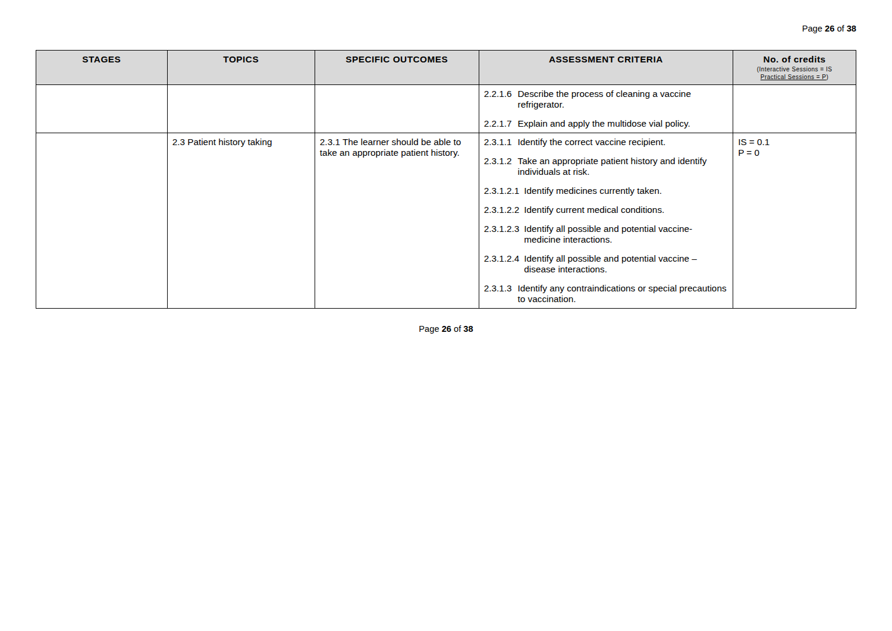Page 26 of 38
| STAGES | TOPICS | SPECIFIC OUTCOMES | ASSESSMENT CRITERIA | No. of credits (Interactive Sessions = IS Practical Sessions = P ) |
| --- | --- | --- | --- | --- |
| | | | 2.2.1.6 Describe the process of cleaning a vaccine refrigerator. 2.2.1.7 Explain and apply the multidose vial policy. | |
| | 2.3 Patient history taking | 2.3.1 The learner should be able to take an appropriate patient history. | 2.3.1.1 Identify the correct vaccine recipient. 2.3.1.2 Take an appropriate patient history and identify individuals at risk. 2.3.1.2.1 Identify medicines currently taken. 2.3.1.2.2 Identify current medical conditions. 2.3.1.2.3 Identify all possible and potential vaccine-medicine interactions. 2.3.1.2.4 Identify all possible and potential vaccine – disease interactions. 2.3.1.3 Identify any contraindications or special precautions to vaccination. | IS = 0.1 P = 0 |
Page 26 of 38